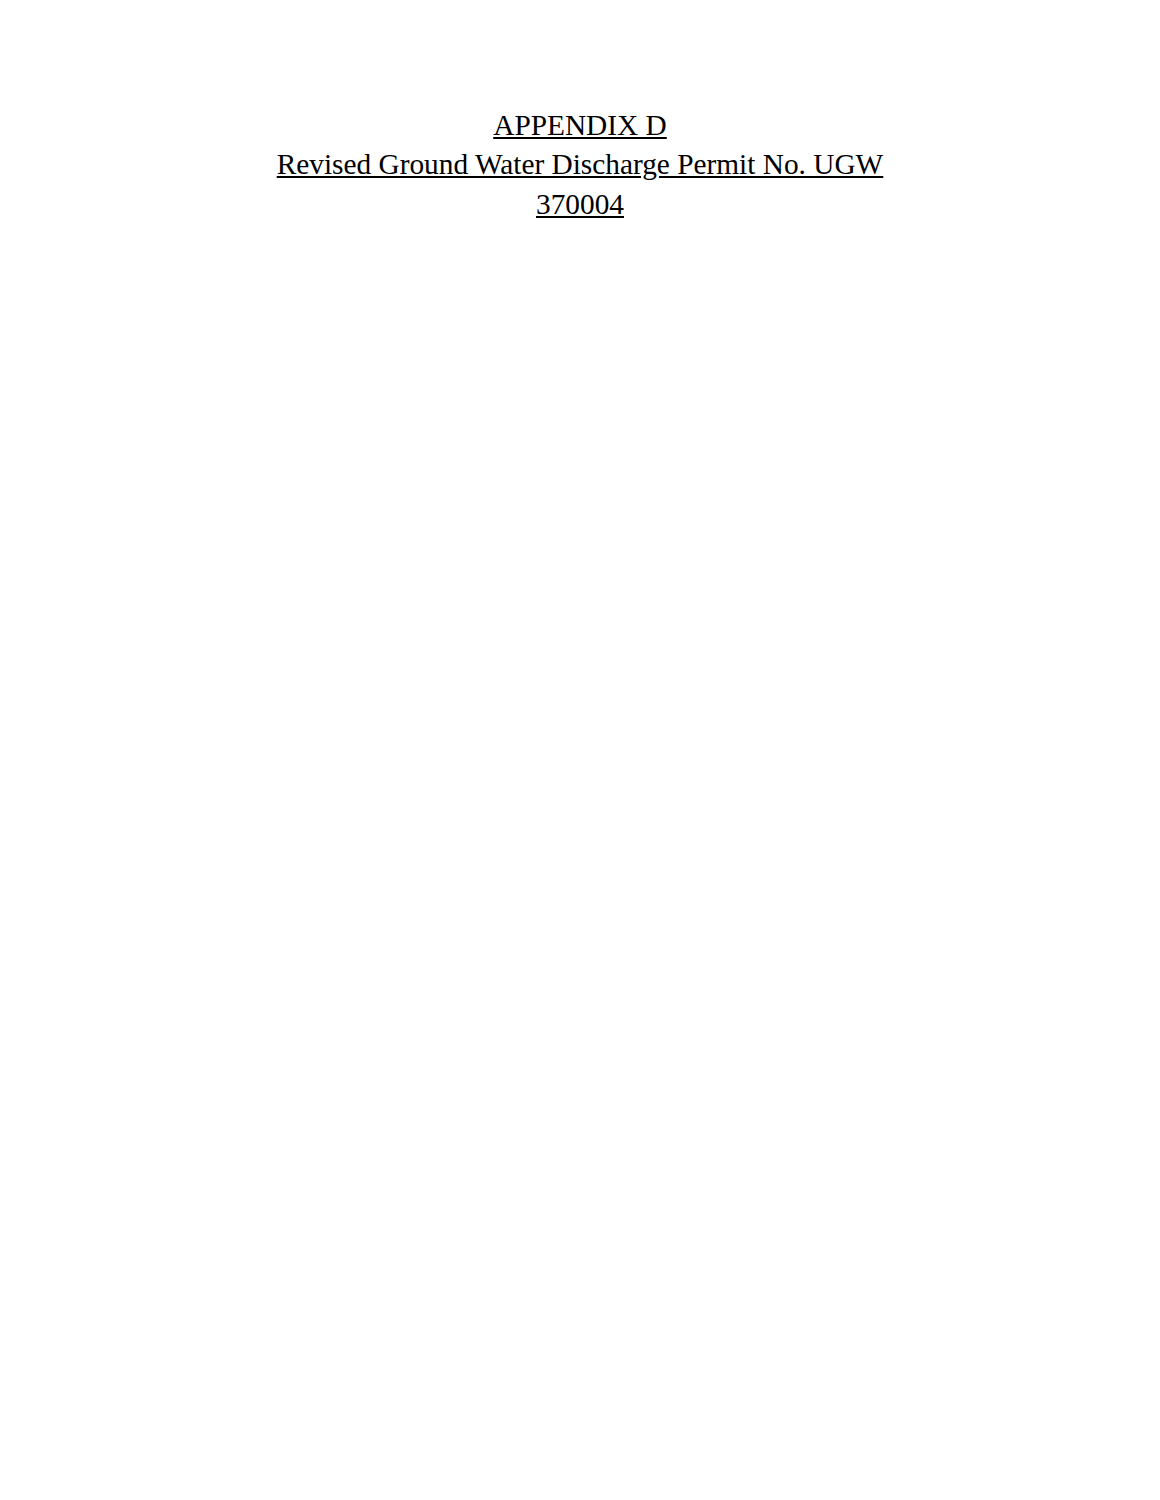APPENDIX D Revised Ground Water Discharge Permit No. UGW 370004